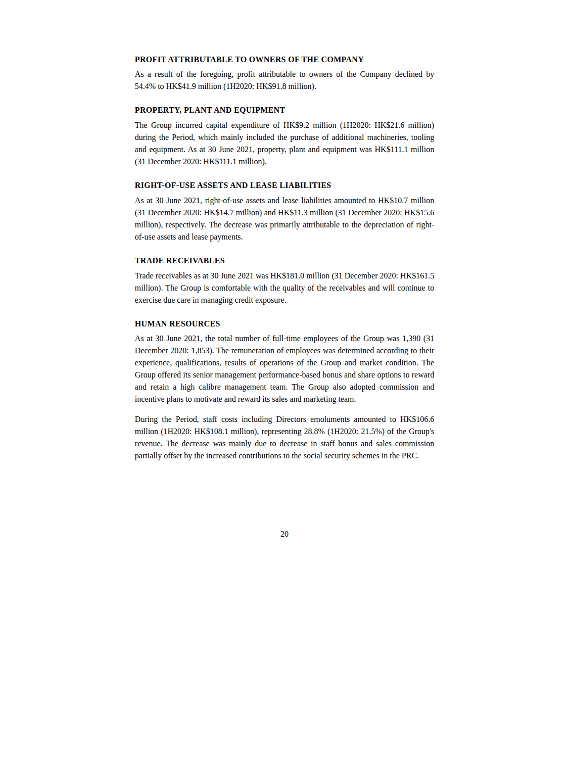PROFIT ATTRIBUTABLE TO OWNERS OF THE COMPANY
As a result of the foregoing, profit attributable to owners of the Company declined by 54.4% to HK$41.9 million (1H2020: HK$91.8 million).
PROPERTY, PLANT AND EQUIPMENT
The Group incurred capital expenditure of HK$9.2 million (1H2020: HK$21.6 million) during the Period, which mainly included the purchase of additional machineries, tooling and equipment. As at 30 June 2021, property, plant and equipment was HK$111.1 million (31 December 2020: HK$111.1 million).
RIGHT-OF-USE ASSETS AND LEASE LIABILITIES
As at 30 June 2021, right-of-use assets and lease liabilities amounted to HK$10.7 million (31 December 2020: HK$14.7 million) and HK$11.3 million (31 December 2020: HK$15.6 million), respectively. The decrease was primarily attributable to the depreciation of right-of-use assets and lease payments.
TRADE RECEIVABLES
Trade receivables as at 30 June 2021 was HK$181.0 million (31 December 2020: HK$161.5 million). The Group is comfortable with the quality of the receivables and will continue to exercise due care in managing credit exposure.
HUMAN RESOURCES
As at 30 June 2021, the total number of full-time employees of the Group was 1,390 (31 December 2020: 1,853). The remuneration of employees was determined according to their experience, qualifications, results of operations of the Group and market condition. The Group offered its senior management performance-based bonus and share options to reward and retain a high calibre management team. The Group also adopted commission and incentive plans to motivate and reward its sales and marketing team.
During the Period, staff costs including Directors emoluments amounted to HK$106.6 million (1H2020: HK$108.1 million), representing 28.8% (1H2020: 21.5%) of the Group's revenue. The decrease was mainly due to decrease in staff bonus and sales commission partially offset by the increased contributions to the social security schemes in the PRC.
20